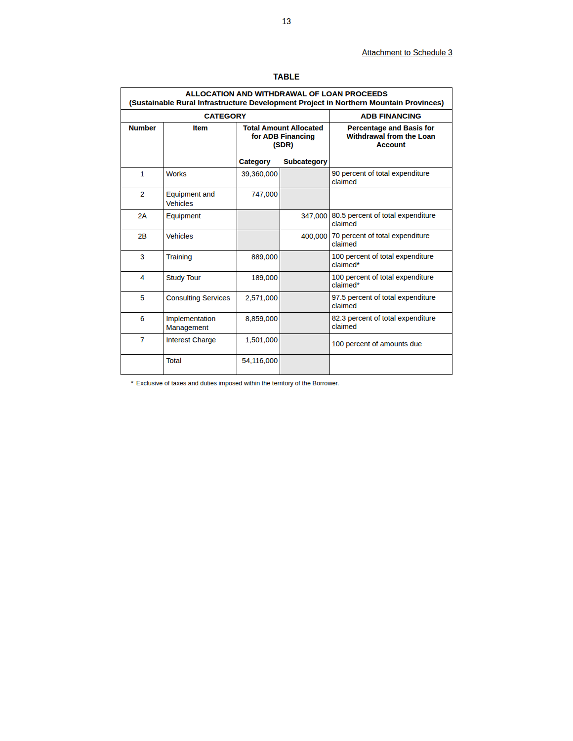13
Attachment to Schedule 3
TABLE
| ALLOCATION AND WITHDRAWAL OF LOAN PROCEEDS (Sustainable Rural Infrastructure Development Project in Northern Mountain Provinces) |
| CATEGORY | ADB FINANCING |
| Number | Item | Total Amount Allocated for ADB Financing (SDR) Category Subcategory | Percentage and Basis for Withdrawal from the Loan Account |
| 1 | Works | 39,360,000 | | 90 percent of total expenditure claimed |
| 2 | Equipment and Vehicles | 747,000 | | |
| 2A | Equipment | | 347,000 | 80.5 percent of total expenditure claimed |
| 2B | Vehicles | | 400,000 | 70 percent of total expenditure claimed |
| 3 | Training | 889,000 | | 100 percent of total expenditure claimed* |
| 4 | Study Tour | 189,000 | | 100 percent of total expenditure claimed* |
| 5 | Consulting Services | 2,571,000 | | 97.5 percent of total expenditure claimed |
| 6 | Implementation Management | 8,859,000 | | 82.3 percent of total expenditure claimed |
| 7 | Interest Charge | 1,501,000 | | 100 percent of amounts due |
| | Total | 54,116,000 | | |
*Exclusive of taxes and duties imposed within the territory of the Borrower.